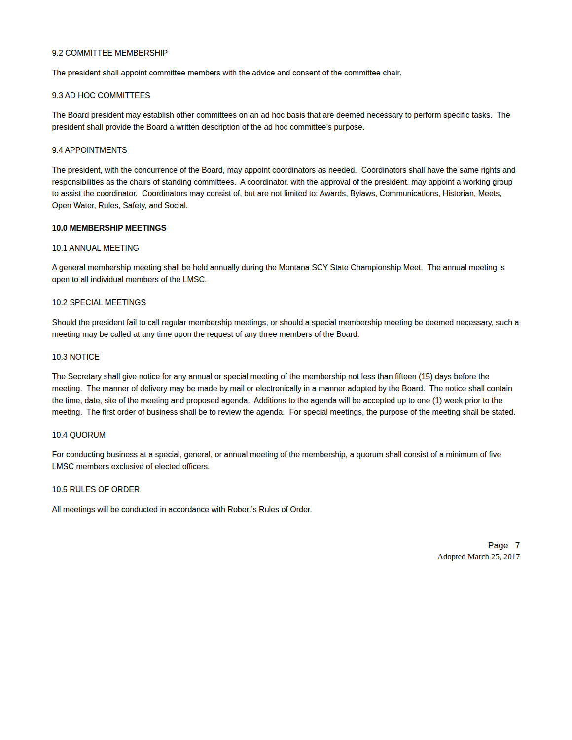9.2 COMMITTEE MEMBERSHIP
The president shall appoint committee members with the advice and consent of the committee chair.
9.3 AD HOC COMMITTEES
The Board president may establish other committees on an ad hoc basis that are deemed necessary to perform specific tasks. The president shall provide the Board a written description of the ad hoc committee’s purpose.
9.4 APPOINTMENTS
The president, with the concurrence of the Board, may appoint coordinators as needed. Coordinators shall have the same rights and responsibilities as the chairs of standing committees. A coordinator, with the approval of the president, may appoint a working group to assist the coordinator. Coordinators may consist of, but are not limited to: Awards, Bylaws, Communications, Historian, Meets, Open Water, Rules, Safety, and Social.
10.0 MEMBERSHIP MEETINGS
10.1 ANNUAL MEETING
A general membership meeting shall be held annually during the Montana SCY State Championship Meet. The annual meeting is open to all individual members of the LMSC.
10.2 SPECIAL MEETINGS
Should the president fail to call regular membership meetings, or should a special membership meeting be deemed necessary, such a meeting may be called at any time upon the request of any three members of the Board.
10.3 NOTICE
The Secretary shall give notice for any annual or special meeting of the membership not less than fifteen (15) days before the meeting. The manner of delivery may be made by mail or electronically in a manner adopted by the Board. The notice shall contain the time, date, site of the meeting and proposed agenda. Additions to the agenda will be accepted up to one (1) week prior to the meeting. The first order of business shall be to review the agenda. For special meetings, the purpose of the meeting shall be stated.
10.4 QUORUM
For conducting business at a special, general, or annual meeting of the membership, a quorum shall consist of a minimum of five LMSC members exclusive of elected officers.
10.5 RULES OF ORDER
All meetings will be conducted in accordance with Robert’s Rules of Order.
Page 7
Adopted March 25, 2017